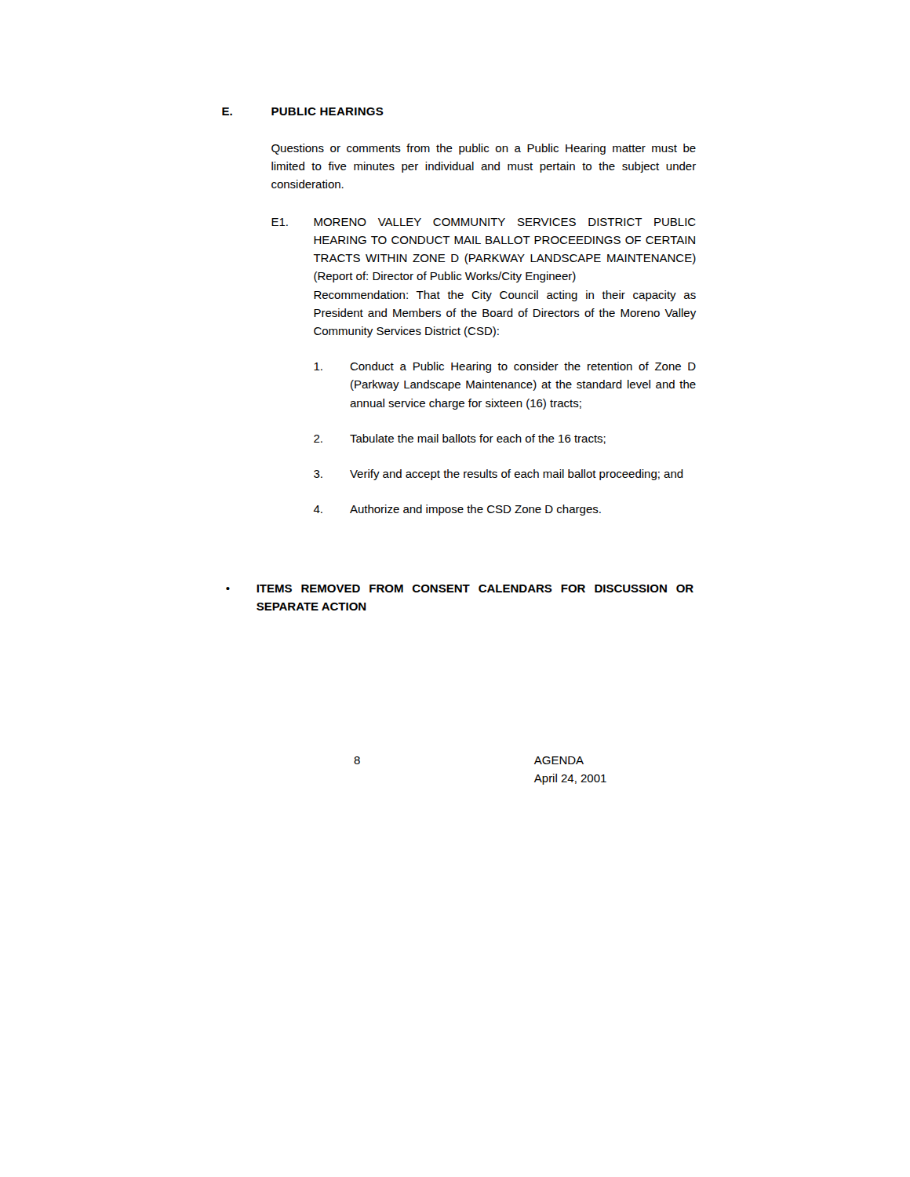E.
PUBLIC HEARINGS
Questions or comments from the public on a Public Hearing matter must be limited to five minutes per individual and must pertain to the subject under consideration.
E1.
MORENO VALLEY COMMUNITY SERVICES DISTRICT PUBLIC HEARING TO CONDUCT MAIL BALLOT PROCEEDINGS OF CERTAIN TRACTS WITHIN ZONE D (PARKWAY LANDSCAPE MAINTENANCE) (Report of: Director of Public Works/City Engineer)
Recommendation: That the City Council acting in their capacity as President and Members of the Board of Directors of the Moreno Valley Community Services District (CSD):
1. Conduct a Public Hearing to consider the retention of Zone D (Parkway Landscape Maintenance) at the standard level and the annual service charge for sixteen (16) tracts;
2. Tabulate the mail ballots for each of the 16 tracts;
3. Verify and accept the results of each mail ballot proceeding; and
4. Authorize and impose the CSD Zone D charges.
•
ITEMS REMOVED FROM CONSENT CALENDARS FOR DISCUSSION OR SEPARATE ACTION
8
AGENDA
April 24, 2001